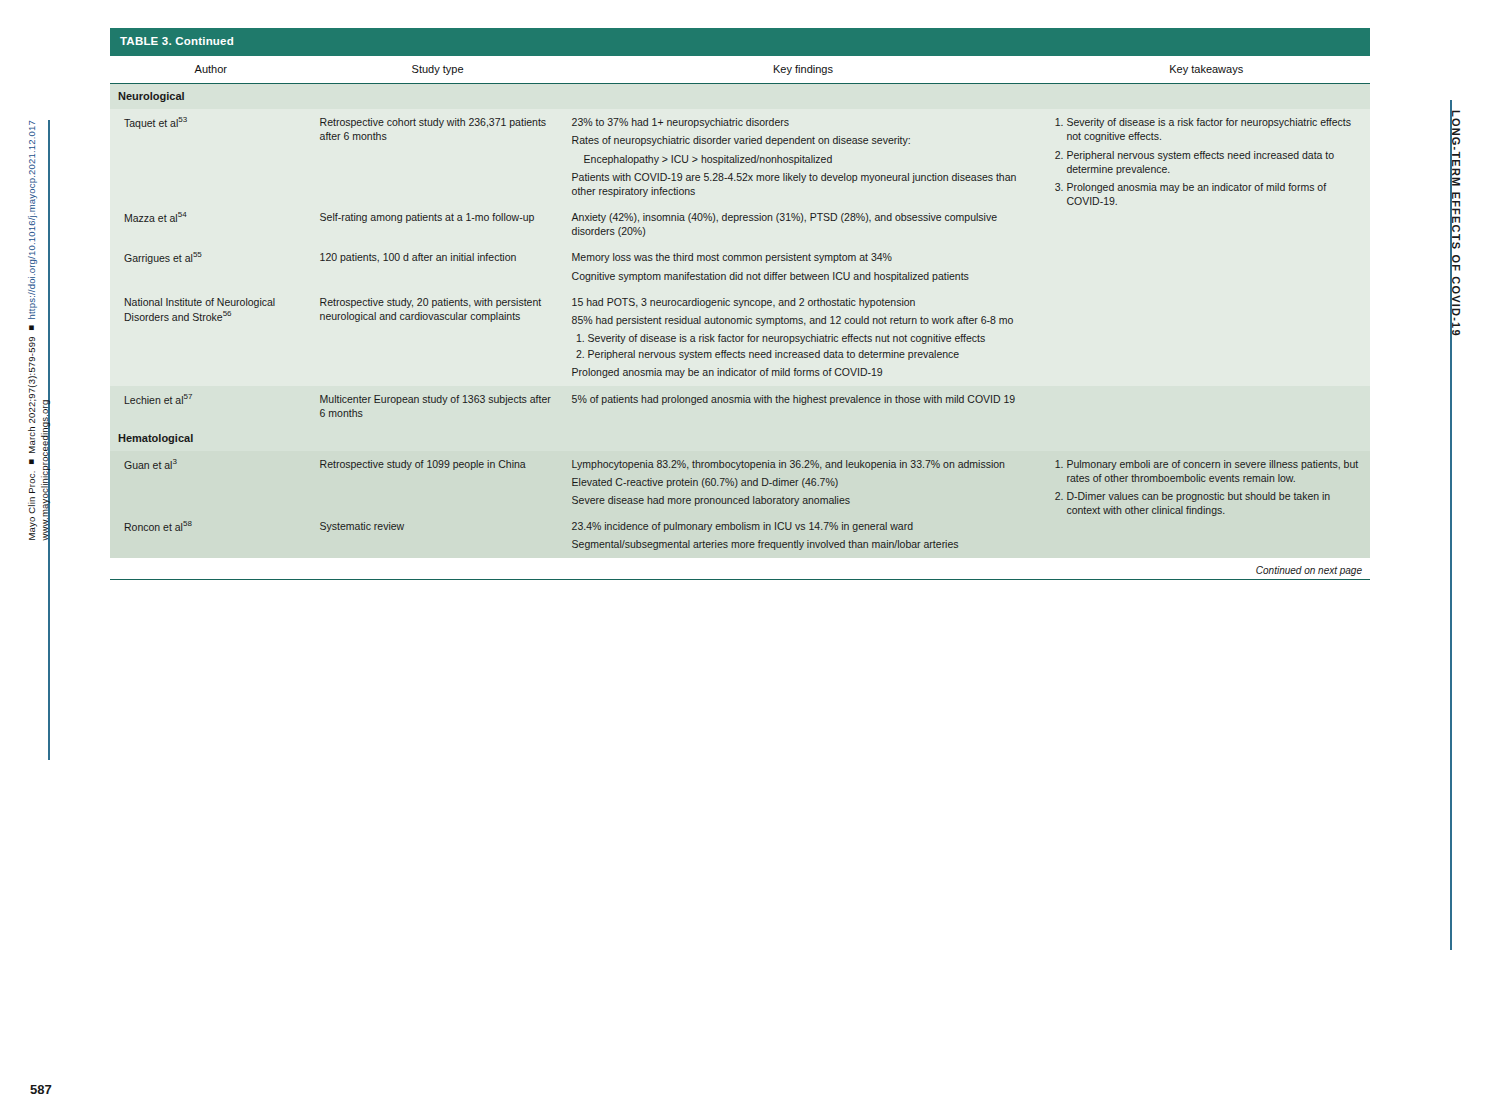Mayo Clin Proc. ■ March 2022;97(3):579-599 ■ https://doi.org/10.1016/j.mayocp.2021.12.017
www.mayoclinicproceedings.org
LONG-TERM EFFECTS OF COVID-19
587
TABLE 3. Continued
| Author | Study type | Key findings | Key takeaways |
| --- | --- | --- | --- |
| Neurological |
| Taquet et al 53 | Retrospective cohort study with 236,371 patients after 6 months | 23% to 37% had 1+ neuropsychiatric disorders Rates of neuropsychiatric disorder varied dependent on disease severity: Encephalopathy > ICU > hospitalized/nonhospitalized Patients with COVID-19 are 5.28-4.52x more likely to develop myoneural junction diseases than other respiratory infections | Severity of disease is a risk factor for neuropsychiatric effects not cognitive effects. Peripheral nervous system effects need increased data to determine prevalence. Prolonged anosmia may be an indicator of mild forms of COVID-19. |
| Mazza et al 54 | Self-rating among patients at a 1-mo follow-up | Anxiety (42%), insomnia (40%), depression (31%), PTSD (28%), and obsessive compulsive disorders (20%) |
| Garrigues et al 55 | 120 patients, 100 d after an initial infection | Memory loss was the third most common persistent symptom at 34% Cognitive symptom manifestation did not differ between ICU and hospitalized patients |
| National Institute of Neurological Disorders and Stroke 56 | Retrospective study, 20 patients, with persistent neurological and cardiovascular complaints | 15 had POTS, 3 neurocardiogenic syncope, and 2 orthostatic hypotension 85% had persistent residual autonomic symptoms, and 12 could not return to work after 6-8 mo Severity of disease is a risk factor for neuropsychiatric effects nut not cognitive effects Peripheral nervous system effects need increased data to determine prevalence Prolonged anosmia may be an indicator of mild forms of COVID-19 |
| Lechien et al 57 | Multicenter European study of 1363 subjects after 6 months | 5% of patients had prolonged anosmia with the highest prevalence in those with mild COVID 19 | |
| Hematological |
| Guan et al 3 | Retrospective study of 1099 people in China | Lymphocytopenia 83.2%, thrombocytopenia in 36.2%, and leukopenia in 33.7% on admission Elevated C-reactive protein (60.7%) and D-dimer (46.7%) Severe disease had more pronounced laboratory anomalies | Pulmonary emboli are of concern in severe illness patients, but rates of other thromboembolic events remain low. D-Dimer values can be prognostic but should be taken in context with other clinical findings. |
| Roncon et al 58 | Systematic review | 23.4% incidence of pulmonary embolism in ICU vs 14.7% in general ward Segmental/subsegmental arteries more frequently involved than main/lobar arteries |
| Continued on next page |